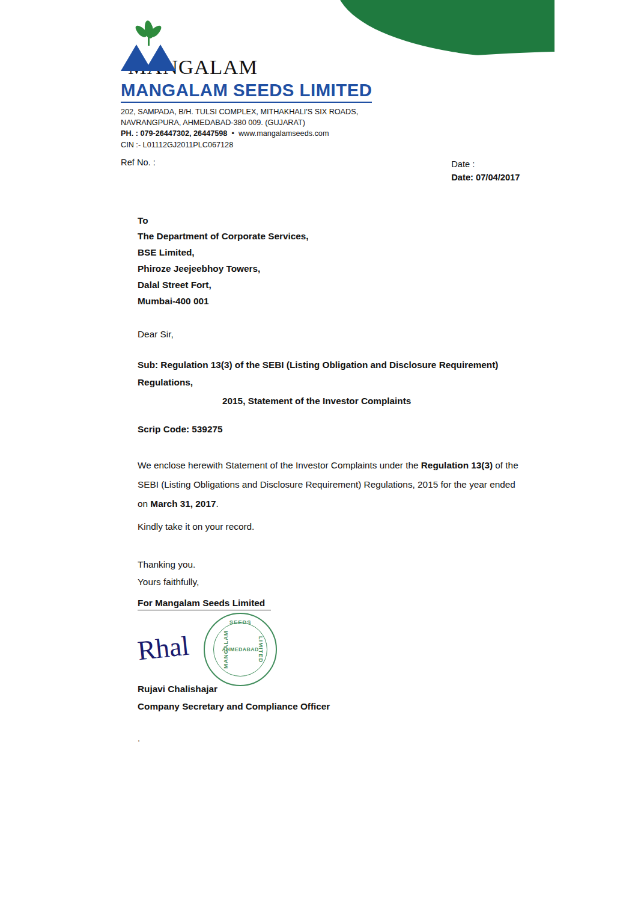MANGALAM
MANGALAM SEEDS LIMITED
202, SAMPADA, B/H. TULSI COMPLEX, MITHAKHALI'S SIX ROADS,
NAVRANGPURA, AHMEDABAD-380 009. (GUJARAT)
PH. : 079-26447302, 26447598 • www.mangalamseeds.com
CIN :- L01112GJ2011PLC067128
Ref No. :
Date :
Date: 07/04/2017
To
The Department of Corporate Services,
BSE Limited,
Phiroze Jeejeebhoy Towers,
Dalal Street Fort,
Mumbai-400 001
Dear Sir,
Sub: Regulation 13(3) of the SEBI (Listing Obligation and Disclosure Requirement) Regulations,
2015, Statement of the Investor Complaints
Scrip Code: 539275
We enclose herewith Statement of the Investor Complaints under the Regulation 13(3) of the SEBI (Listing Obligations and Disclosure Requirement) Regulations, 2015 for the year ended on March 31, 2017.
Kindly take it on your record.
Thanking you.
Yours faithfully,
For Mangalam Seeds Limited
Rhal
SEEDS
MANGALAM
LIMITED
AHMEDABAD
Rujavi Chalishajar
Company Secretary and Compliance Officer
.